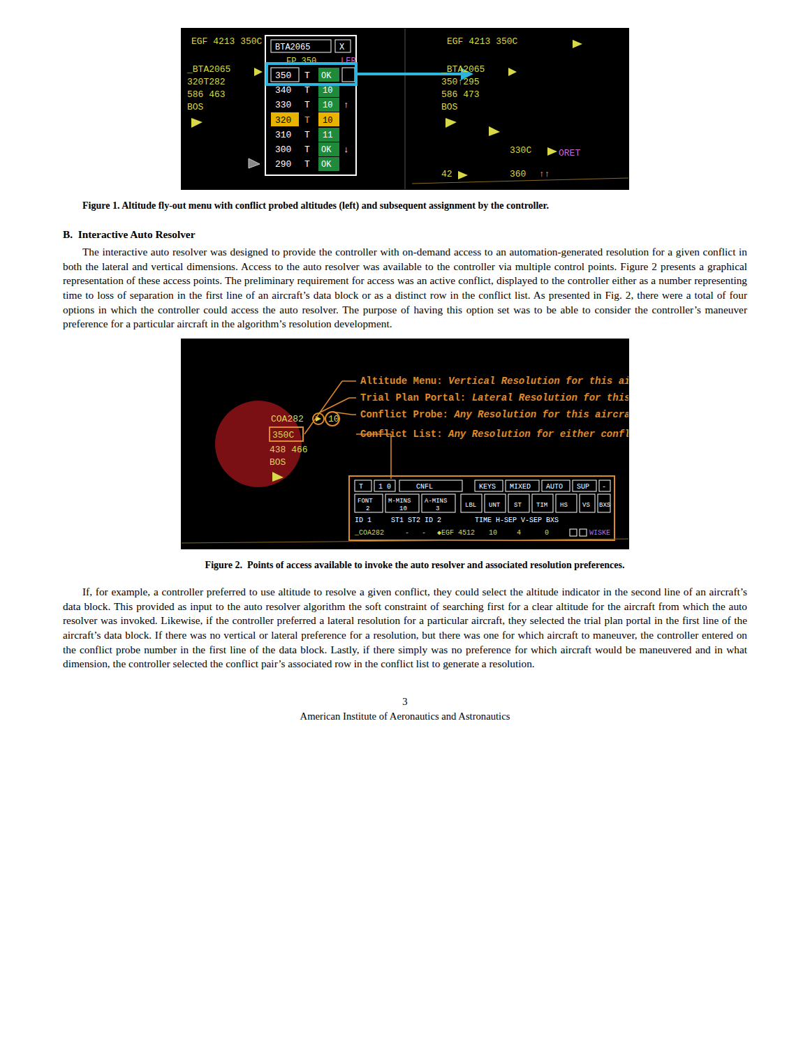EGF 4213 350C _BTA2065 320T282 586 463 BOS 330C 360C BTA2065 X FP 350 LER 350 T OK 340 T 10 330 T 10 ↑ 320 T 10 310 T 11 300 T OK ↓ 290 T OK EGF 4213 350C _BTA2065 350↑295 586 473 BOS 330C ORET 42 360 ↑↑
Figure 1. Altitude fly-out menu with conflict probed altitudes (left) and subsequent assignment by the controller.
B. Interactive Auto Resolver
The interactive auto resolver was designed to provide the controller with on-demand access to an automation-generated resolution for a given conflict in both the lateral and vertical dimensions. Access to the auto resolver was available to the controller via multiple control points. Figure 2 presents a graphical representation of these access points. The preliminary requirement for access was an active conflict, displayed to the controller either as a number representing time to loss of separation in the first line of an aircraft’s data block or as a distinct row in the conflict list. As presented in Fig. 2, there were a total of four options in which the controller could access the auto resolver. The purpose of having this option set was to be able to consider the controller’s maneuver preference for a particular aircraft in the algorithm’s resolution development.
COA282 10 350C 438 466 BOS Altitude Menu: Vertical Resolution for this aircraft Trial Plan Portal: Lateral Resolution for this aircraft Conflict Probe: Any Resolution for this aircraft Conflict List: Any Resolution for either conflict aircraft T 1 0 CNFL KEYS MIXED AUTO SUP - FONT 2 M-MINS 10 A-MINS 3 LBL UNT ST TIM HS VS BXS ID 1 ST1 ST2 ID 2 TIME H-SEP V-SEP BXS _COA282 - - ◆EGF 4512 10 4 0 WISKE
Figure 2. Points of access available to invoke the auto resolver and associated resolution preferences.
If, for example, a controller preferred to use altitude to resolve a given conflict, they could select the altitude indicator in the second line of an aircraft’s data block. This provided as input to the auto resolver algorithm the soft constraint of searching first for a clear altitude for the aircraft from which the auto resolver was invoked. Likewise, if the controller preferred a lateral resolution for a particular aircraft, they selected the trial plan portal in the first line of the aircraft’s data block. If there was no vertical or lateral preference for a resolution, but there was one for which aircraft to maneuver, the controller entered on the conflict probe number in the first line of the data block. Lastly, if there simply was no preference for which aircraft would be maneuvered and in what dimension, the controller selected the conflict pair’s associated row in the conflict list to generate a resolution.
3 American Institute of Aeronautics and Astronautics